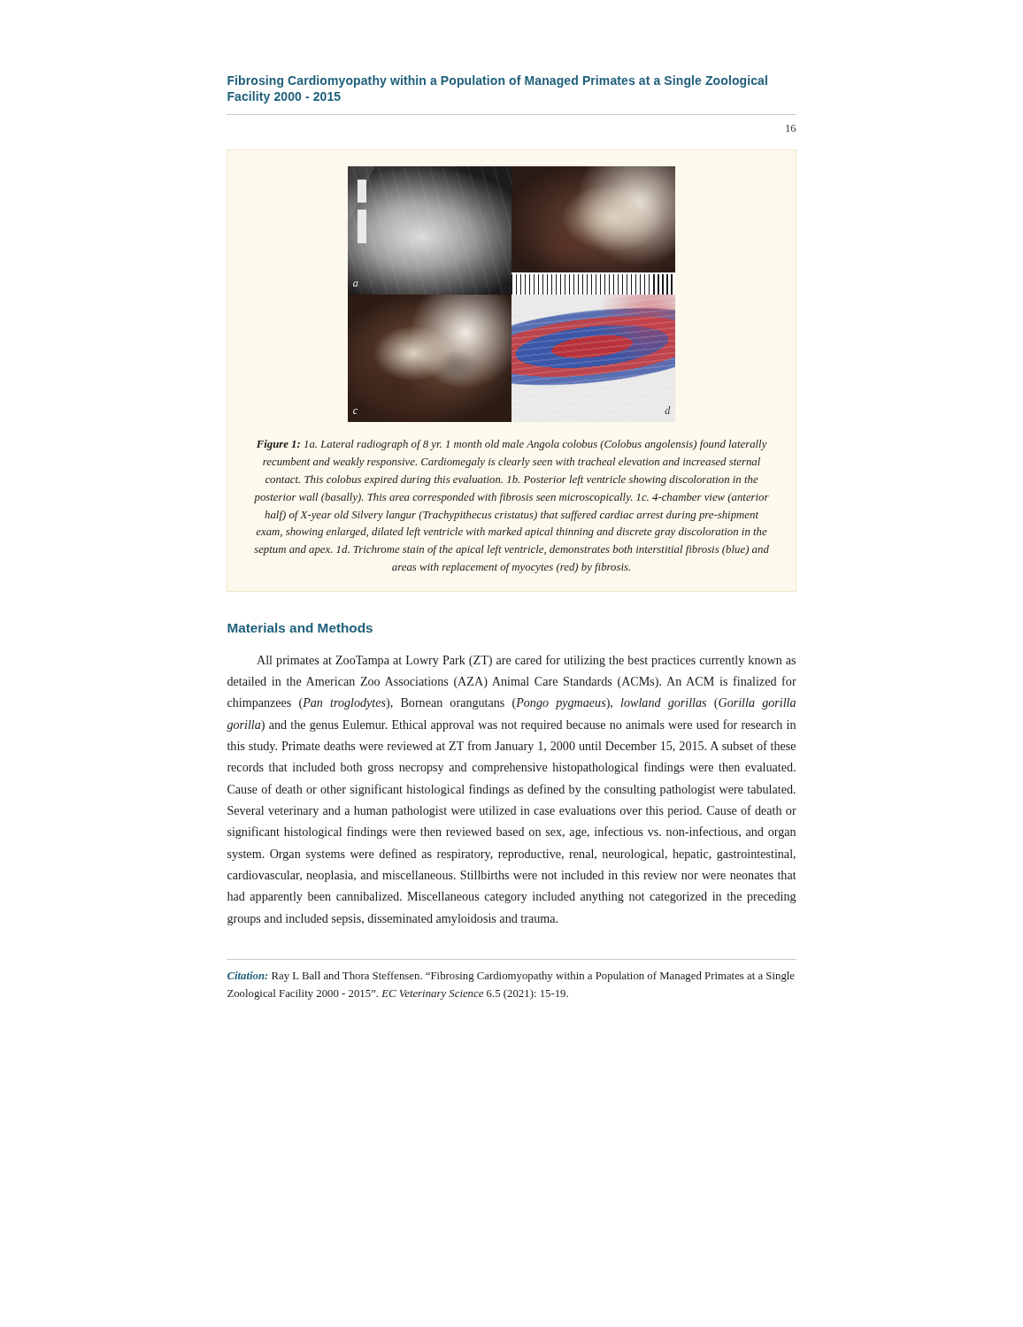Fibrosing Cardiomyopathy within a Population of Managed Primates at a Single Zoological Facility 2000 - 2015
16
a
b
c
d
Figure 1: 1a. Lateral radiograph of 8 yr. 1 month old male Angola colobus (Colobus angolensis) found laterally recumbent and weakly responsive. Cardiomegaly is clearly seen with tracheal elevation and increased sternal contact. This colobus expired during this evaluation. 1b. Posterior left ventricle showing discoloration in the posterior wall (basally). This area corresponded with fibrosis seen microscopically. 1c. 4-chamber view (anterior half) of X-year old Silvery langur (Trachypithecus cristatus) that suffered cardiac arrest during pre-shipment exam, showing enlarged, dilated left ventricle with marked apical thinning and discrete gray discoloration in the septum and apex. 1d. Trichrome stain of the apical left ventricle, demonstrates both interstitial fibrosis (blue) and areas with replacement of myocytes (red) by fibrosis.
Materials and Methods
All primates at ZooTampa at Lowry Park (ZT) are cared for utilizing the best practices currently known as detailed in the American Zoo Associations (AZA) Animal Care Standards (ACMs). An ACM is finalized for chimpanzees (Pan troglodytes), Bornean orangutans (Pongo pygmaeus), lowland gorillas (Gorilla gorilla gorilla) and the genus Eulemur. Ethical approval was not required because no animals were used for research in this study. Primate deaths were reviewed at ZT from January 1, 2000 until December 15, 2015. A subset of these records that included both gross necropsy and comprehensive histopathological findings were then evaluated. Cause of death or other significant histological findings as defined by the consulting pathologist were tabulated. Several veterinary and a human pathologist were utilized in case evaluations over this period. Cause of death or significant histological findings were then reviewed based on sex, age, infectious vs. non-infectious, and organ system. Organ systems were defined as respiratory, reproductive, renal, neurological, hepatic, gastrointestinal, cardiovascular, neoplasia, and miscellaneous. Stillbirths were not included in this review nor were neonates that had apparently been cannibalized. Miscellaneous category included anything not categorized in the preceding groups and included sepsis, disseminated amyloidosis and trauma.
Citation: Ray L Ball and Thora Steffensen. “Fibrosing Cardiomyopathy within a Population of Managed Primates at a Single Zoological Facility 2000 - 2015”. EC Veterinary Science 6.5 (2021): 15-19.